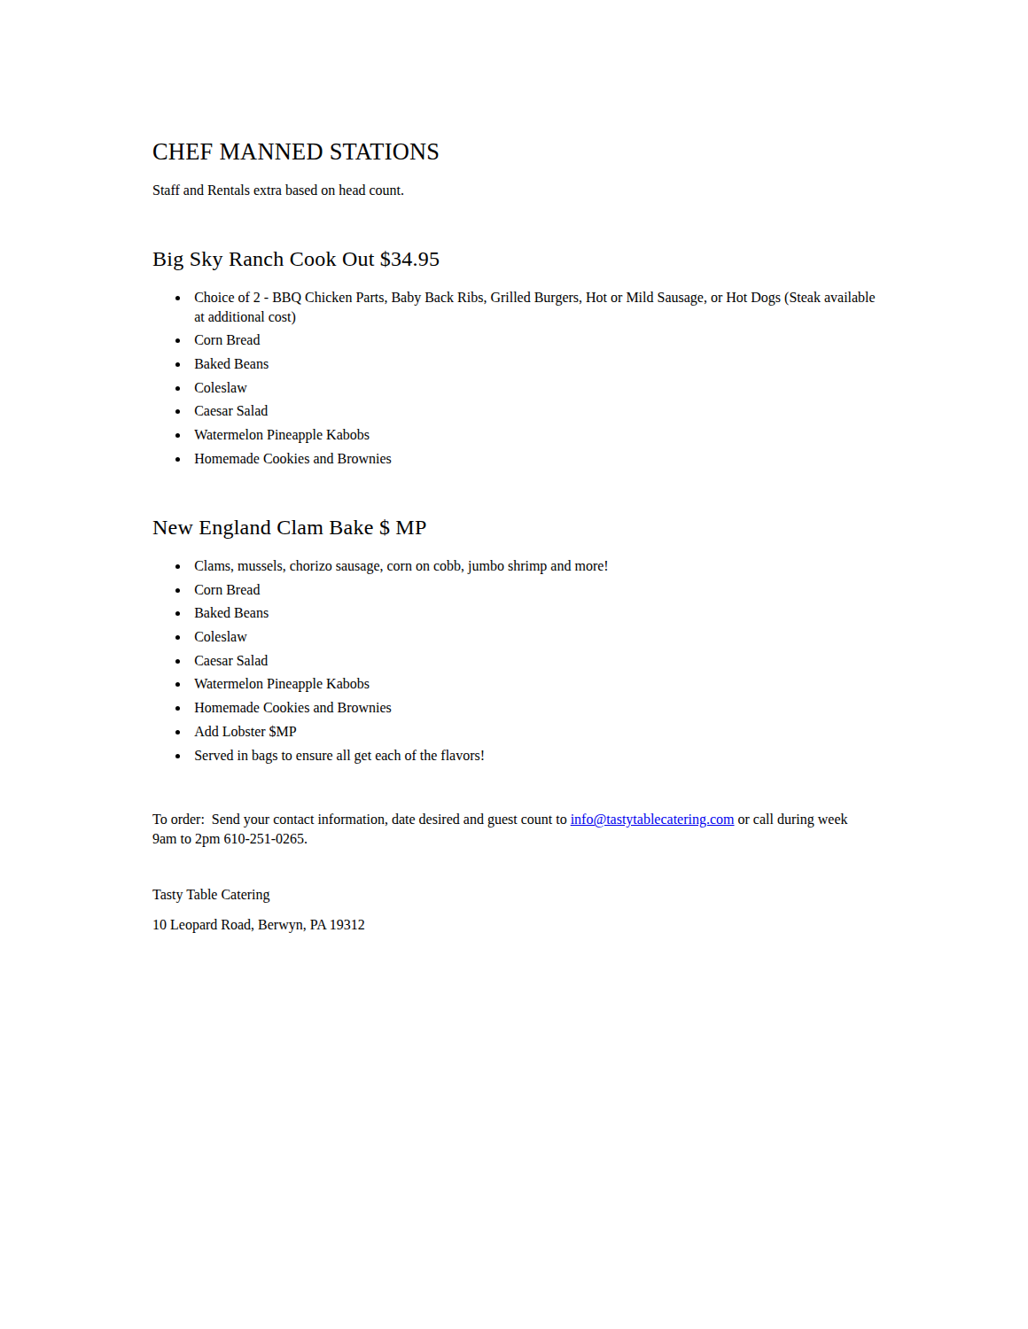CHEF MANNED STATIONS
Staff and Rentals extra based on head count.
Big Sky Ranch Cook Out $34.95
Choice of 2 - BBQ Chicken Parts, Baby Back Ribs, Grilled Burgers, Hot or Mild Sausage, or Hot Dogs (Steak available at additional cost)
Corn Bread
Baked Beans
Coleslaw
Caesar Salad
Watermelon Pineapple Kabobs
Homemade Cookies and Brownies
New England Clam Bake $ MP
Clams, mussels, chorizo sausage, corn on cobb, jumbo shrimp and more!
Corn Bread
Baked Beans
Coleslaw
Caesar Salad
Watermelon Pineapple Kabobs
Homemade Cookies and Brownies
Add Lobster $MP
Served in bags to ensure all get each of the flavors!
To order: Send your contact information, date desired and guest count to info@tastytablecatering.com or call during week 9am to 2pm 610-251-0265.
Tasty Table Catering
10 Leopard Road, Berwyn, PA 19312